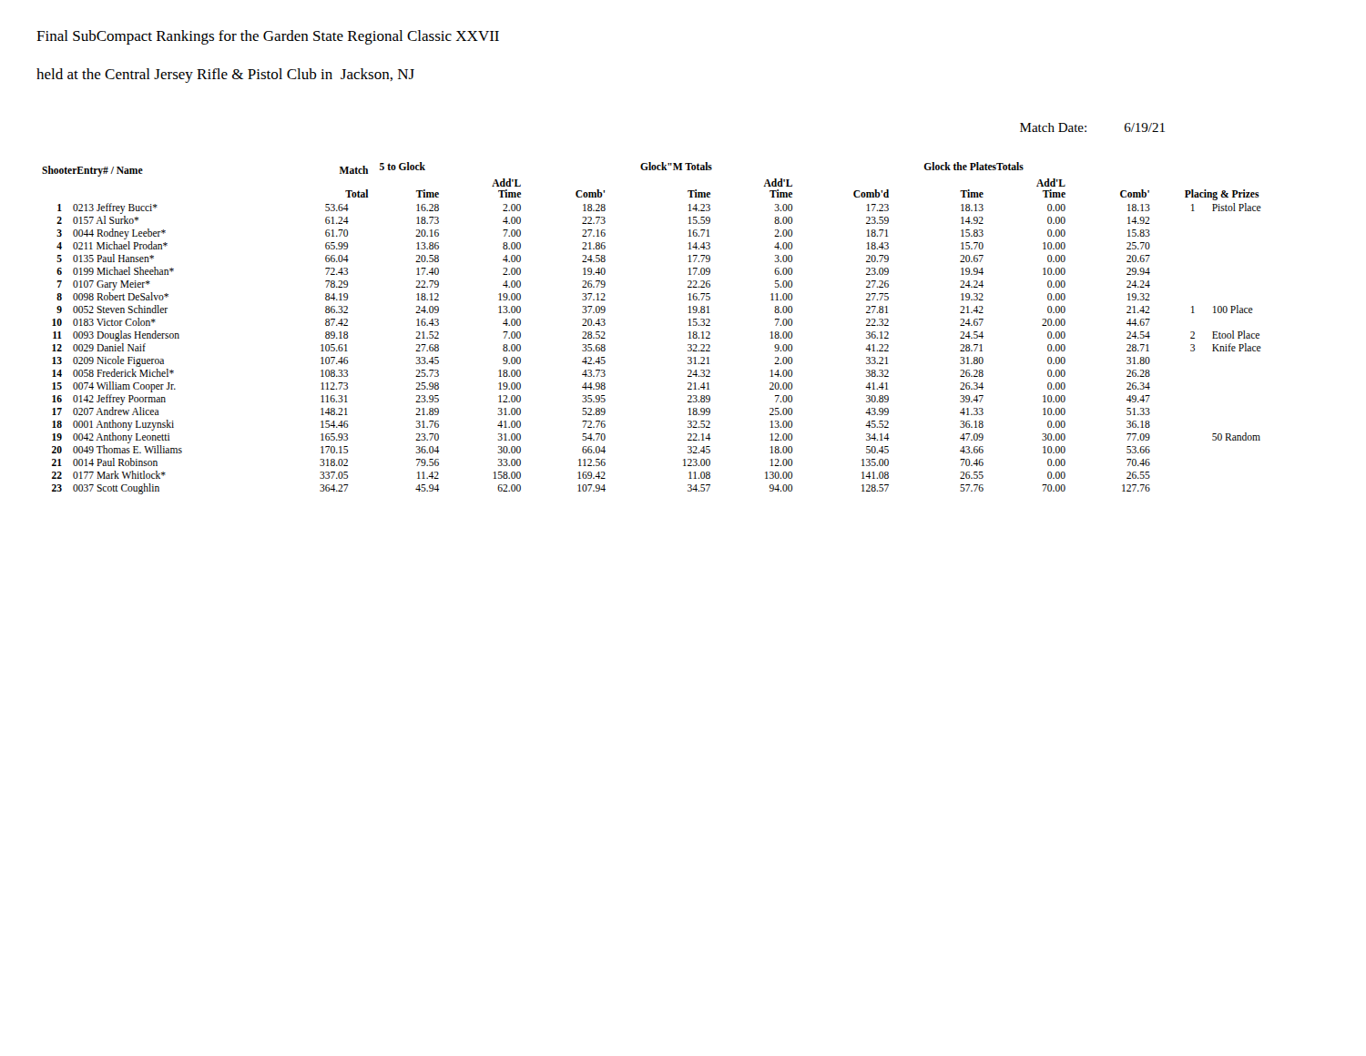Final SubCompact Rankings for the Garden State Regional Classic XXVII
held at the Central Jersey Rifle & Pistol Club in Jackson, NJ
Match Date: 6/19/21
| ShooterEntry# / Name | Match | 5 to Glock | | Glock"M Totals | | Glock the PlatesTotals | | |
| --- | --- | --- | --- | --- | --- | --- | --- | --- |
| | | Total | Time | Add'L Time | Comb' | | Time | Add'L Time | Comb'd | | Time | Add'L Time | Comb' | | Placing & Prizes |
| 1 | 0213 Jeffrey Bucci* | 53.64 | 16.28 | 2.00 | 18.28 | | 14.23 | 3.00 | 17.23 | | 18.13 | 0.00 | 18.13 | | 1 | Pistol Place |
| 2 | 0157 Al Surko* | 61.24 | 18.73 | 4.00 | 22.73 | | 15.59 | 8.00 | 23.59 | | 14.92 | 0.00 | 14.92 | | | |
| 3 | 0044 Rodney Leeber* | 61.70 | 20.16 | 7.00 | 27.16 | | 16.71 | 2.00 | 18.71 | | 15.83 | 0.00 | 15.83 | | | |
| 4 | 0211 Michael Prodan* | 65.99 | 13.86 | 8.00 | 21.86 | | 14.43 | 4.00 | 18.43 | | 15.70 | 10.00 | 25.70 | | | |
| 5 | 0135 Paul Hansen* | 66.04 | 20.58 | 4.00 | 24.58 | | 17.79 | 3.00 | 20.79 | | 20.67 | 0.00 | 20.67 | | | |
| 6 | 0199 Michael Sheehan* | 72.43 | 17.40 | 2.00 | 19.40 | | 17.09 | 6.00 | 23.09 | | 19.94 | 10.00 | 29.94 | | | |
| 7 | 0107 Gary Meier* | 78.29 | 22.79 | 4.00 | 26.79 | | 22.26 | 5.00 | 27.26 | | 24.24 | 0.00 | 24.24 | | | |
| 8 | 0098 Robert DeSalvo* | 84.19 | 18.12 | 19.00 | 37.12 | | 16.75 | 11.00 | 27.75 | | 19.32 | 0.00 | 19.32 | | | |
| 9 | 0052 Steven Schindler | 86.32 | 24.09 | 13.00 | 37.09 | | 19.81 | 8.00 | 27.81 | | 21.42 | 0.00 | 21.42 | | 1 | 100 Place |
| 10 | 0183 Victor Colon* | 87.42 | 16.43 | 4.00 | 20.43 | | 15.32 | 7.00 | 22.32 | | 24.67 | 20.00 | 44.67 | | | |
| 11 | 0093 Douglas Henderson | 89.18 | 21.52 | 7.00 | 28.52 | | 18.12 | 18.00 | 36.12 | | 24.54 | 0.00 | 24.54 | | 2 | Etool Place |
| 12 | 0029 Daniel Naif | 105.61 | 27.68 | 8.00 | 35.68 | | 32.22 | 9.00 | 41.22 | | 28.71 | 0.00 | 28.71 | | 3 | Knife Place |
| 13 | 0209 Nicole Figueroa | 107.46 | 33.45 | 9.00 | 42.45 | | 31.21 | 2.00 | 33.21 | | 31.80 | 0.00 | 31.80 | | | |
| 14 | 0058 Frederick Michel* | 108.33 | 25.73 | 18.00 | 43.73 | | 24.32 | 14.00 | 38.32 | | 26.28 | 0.00 | 26.28 | | | |
| 15 | 0074 William Cooper Jr. | 112.73 | 25.98 | 19.00 | 44.98 | | 21.41 | 20.00 | 41.41 | | 26.34 | 0.00 | 26.34 | | | |
| 16 | 0142 Jeffrey Poorman | 116.31 | 23.95 | 12.00 | 35.95 | | 23.89 | 7.00 | 30.89 | | 39.47 | 10.00 | 49.47 | | | |
| 17 | 0207 Andrew Alicea | 148.21 | 21.89 | 31.00 | 52.89 | | 18.99 | 25.00 | 43.99 | | 41.33 | 10.00 | 51.33 | | | |
| 18 | 0001 Anthony Luzynski | 154.46 | 31.76 | 41.00 | 72.76 | | 32.52 | 13.00 | 45.52 | | 36.18 | 0.00 | 36.18 | | | |
| 19 | 0042 Anthony Leonetti | 165.93 | 23.70 | 31.00 | 54.70 | | 22.14 | 12.00 | 34.14 | | 47.09 | 30.00 | 77.09 | | | 50 Random |
| 20 | 0049 Thomas E. Williams | 170.15 | 36.04 | 30.00 | 66.04 | | 32.45 | 18.00 | 50.45 | | 43.66 | 10.00 | 53.66 | | | |
| 21 | 0014 Paul Robinson | 318.02 | 79.56 | 33.00 | 112.56 | | 123.00 | 12.00 | 135.00 | | 70.46 | 0.00 | 70.46 | | | |
| 22 | 0177 Mark Whitlock* | 337.05 | 11.42 | 158.00 | 169.42 | | 11.08 | 130.00 | 141.08 | | 26.55 | 0.00 | 26.55 | | | |
| 23 | 0037 Scott Coughlin | 364.27 | 45.94 | 62.00 | 107.94 | | 34.57 | 94.00 | 128.57 | | 57.76 | 70.00 | 127.76 | | | |